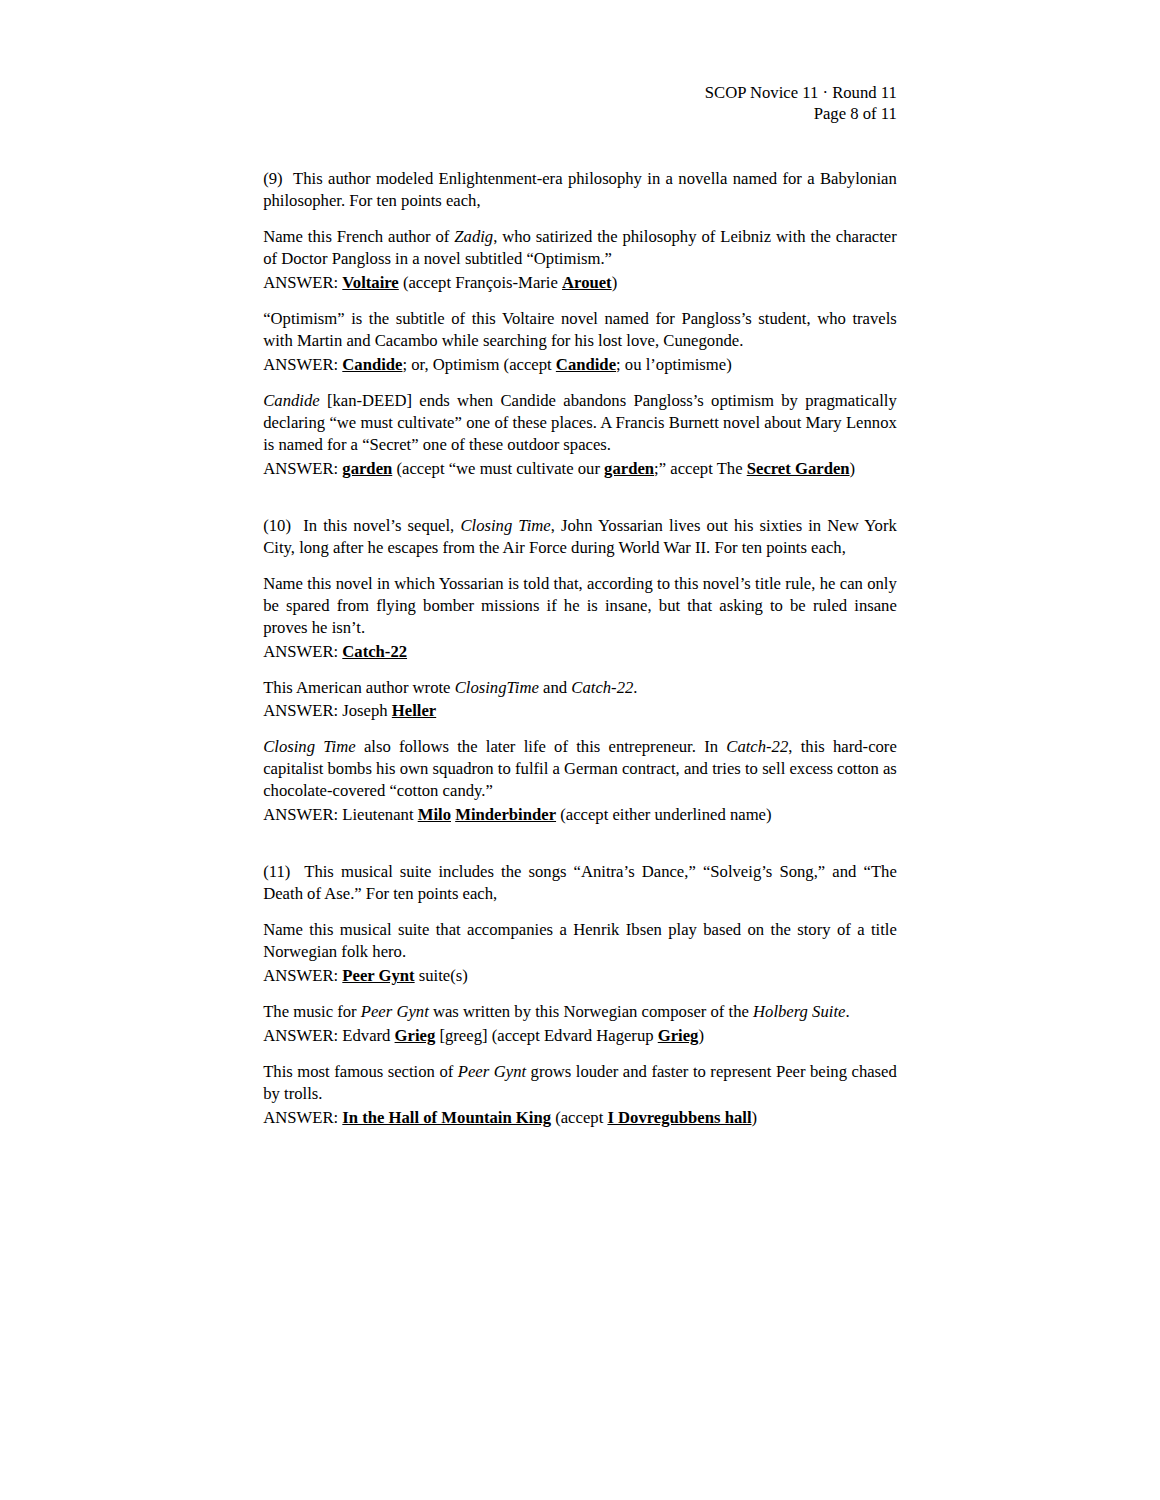SCOP Novice 11 · Round 11
Page 8 of 11
(9) This author modeled Enlightenment-era philosophy in a novella named for a Babylonian philosopher. For ten points each,
Name this French author of Zadig, who satirized the philosophy of Leibniz with the character of Doctor Pangloss in a novel subtitled “Optimism.”
ANSWER: Voltaire (accept François-Marie Arouet)
“Optimism” is the subtitle of this Voltaire novel named for Pangloss’s student, who travels with Martin and Cacambo while searching for his lost love, Cunegonde.
ANSWER: Candide; or, Optimism (accept Candide; ou l’optimisme)
Candide [kan-DEED] ends when Candide abandons Pangloss’s optimism by pragmatically declaring “we must cultivate” one of these places. A Francis Burnett novel about Mary Lennox is named for a “Secret” one of these outdoor spaces.
ANSWER: garden (accept “we must cultivate our garden;” accept The Secret Garden)
(10) In this novel’s sequel, Closing Time, John Yossarian lives out his sixties in New York City, long after he escapes from the Air Force during World War II. For ten points each,
Name this novel in which Yossarian is told that, according to this novel’s title rule, he can only be spared from flying bomber missions if he is insane, but that asking to be ruled insane proves he isn’t.
ANSWER: Catch-22
This American author wrote ClosingTime and Catch-22.
ANSWER: Joseph Heller
Closing Time also follows the later life of this entrepreneur. In Catch-22, this hard-core capitalist bombs his own squadron to fulfil a German contract, and tries to sell excess cotton as chocolate-covered “cotton candy.”
ANSWER: Lieutenant Milo Minderbinder (accept either underlined name)
(11) This musical suite includes the songs “Anitra’s Dance,” “Solveig’s Song,” and “The Death of Ase.” For ten points each,
Name this musical suite that accompanies a Henrik Ibsen play based on the story of a title Norwegian folk hero.
ANSWER: Peer Gynt suite(s)
The music for Peer Gynt was written by this Norwegian composer of the Holberg Suite.
ANSWER: Edvard Grieg [greeg] (accept Edvard Hagerup Grieg)
This most famous section of Peer Gynt grows louder and faster to represent Peer being chased by trolls.
ANSWER: In the Hall of Mountain King (accept I Dovregubbens hall)